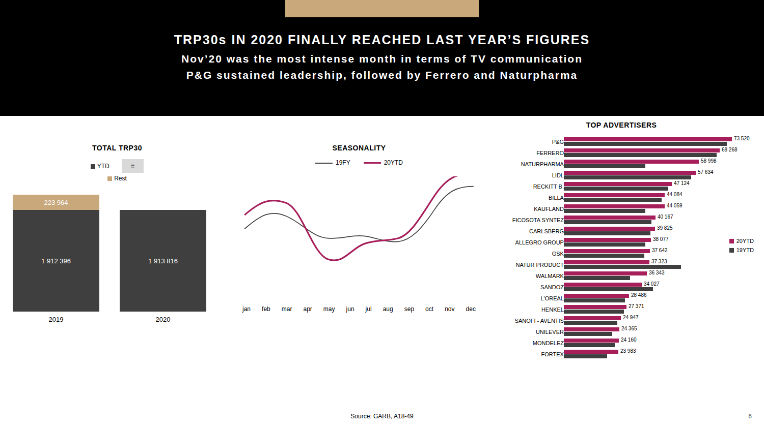TRP30s IN 2020 FINALLY REACHED LAST YEAR’S FIGURES
Nov’20 was the most intense month in terms of TV communication
P&G sustained leadership, followed by Ferrero and Naturpharma
TOTAL TRP30
YTD =
Rest
223 964
1 912 396
2019
1 913 816
2020
SEASONALITY
19FY 20YTD
jan feb mar apr may jun jul aug sep oct nov dec
TOP ADVERTISERS
| P&G | 73 520 |
| FERRERO | 68 268 |
| NATURPHARMA | 58 998 |
| LIDL | 57 634 |
| RECKITT B. | 47 124 |
| BILLA | 44 084 |
| KAUFLAND | 44 059 |
| FICOSOTA SYNTEZ | 40 167 |
| CARLSBERG | 39 825 |
| ALLEGRO GROUP | 38 077 |
| GSK | 37 642 |
| NATUR PRODUCT | 37 323 |
| WALMARK | 36 343 |
| SANDOZ | 34 027 |
| L'OREAL | 28 486 |
| HENKEL | 27 371 |
| SANOFI - AVENTIS | 24 947 |
| UNILEVER | 24 365 |
| MONDELEZ | 24 160 |
| FORTEX | 23 983 |
20YTD
19YTD
Source: GARB, A18-49
6